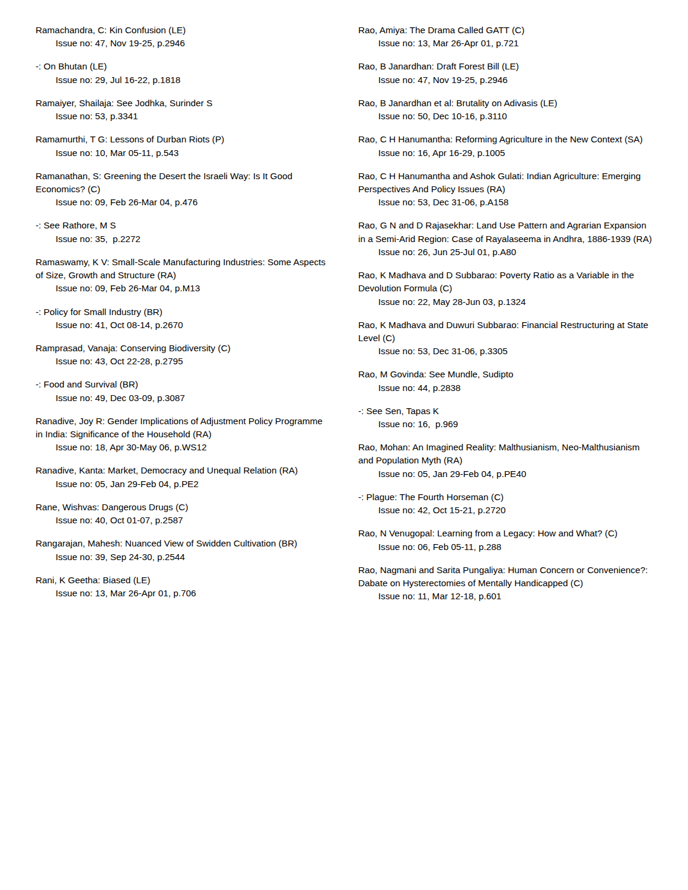Ramachandra, C: Kin Confusion (LE)
Issue no: 47, Nov 19-25, p.2946
-: On Bhutan (LE)
Issue no: 29, Jul 16-22, p.1818
Ramaiyer, Shailaja: See Jodhka, Surinder S
Issue no: 53, p.3341
Ramamurthi, T G: Lessons of Durban Riots (P)
Issue no: 10, Mar 05-11, p.543
Ramanathan, S: Greening the Desert the Israeli Way: Is It Good Economics? (C)
Issue no: 09, Feb 26-Mar 04, p.476
-: See Rathore, M S
Issue no: 35, p.2272
Ramaswamy, K V: Small-Scale Manufacturing Industries: Some Aspects of Size, Growth and Structure (RA)
Issue no: 09, Feb 26-Mar 04, p.M13
-: Policy for Small Industry (BR)
Issue no: 41, Oct 08-14, p.2670
Ramprasad, Vanaja: Conserving Biodiversity (C)
Issue no: 43, Oct 22-28, p.2795
-: Food and Survival (BR)
Issue no: 49, Dec 03-09, p.3087
Ranadive, Joy R: Gender Implications of Adjustment Policy Programme in India: Significance of the Household (RA)
Issue no: 18, Apr 30-May 06, p.WS12
Ranadive, Kanta: Market, Democracy and Unequal Relation (RA)
Issue no: 05, Jan 29-Feb 04, p.PE2
Rane, Wishvas: Dangerous Drugs (C)
Issue no: 40, Oct 01-07, p.2587
Rangarajan, Mahesh: Nuanced View of Swidden Cultivation (BR)
Issue no: 39, Sep 24-30, p.2544
Rani, K Geetha: Biased (LE)
Issue no: 13, Mar 26-Apr 01, p.706
Rao, Amiya: The Drama Called GATT (C)
Issue no: 13, Mar 26-Apr 01, p.721
Rao, B Janardhan: Draft Forest Bill (LE)
Issue no: 47, Nov 19-25, p.2946
Rao, B Janardhan et al: Brutality on Adivasis (LE)
Issue no: 50, Dec 10-16, p.3110
Rao, C H Hanumantha: Reforming Agriculture in the New Context (SA)
Issue no: 16, Apr 16-29, p.1005
Rao, C H Hanumantha and Ashok Gulati: Indian Agriculture: Emerging Perspectives And Policy Issues (RA)
Issue no: 53, Dec 31-06, p.A158
Rao, G N and D Rajasekhar: Land Use Pattern and Agrarian Expansion in a Semi-Arid Region: Case of Rayalaseema in Andhra, 1886-1939 (RA)
Issue no: 26, Jun 25-Jul 01, p.A80
Rao, K Madhava and D Subbarao: Poverty Ratio as a Variable in the Devolution Formula (C)
Issue no: 22, May 28-Jun 03, p.1324
Rao, K Madhava and Duwuri Subbarao: Financial Restructuring at State Level (C)
Issue no: 53, Dec 31-06, p.3305
Rao, M Govinda: See Mundle, Sudipto
Issue no: 44, p.2838
-: See Sen, Tapas K
Issue no: 16, p.969
Rao, Mohan: An Imagined Reality: Malthusianism, Neo-Malthusianism and Population Myth (RA)
Issue no: 05, Jan 29-Feb 04, p.PE40
-: Plague: The Fourth Horseman (C)
Issue no: 42, Oct 15-21, p.2720
Rao, N Venugopal: Learning from a Legacy: How and What? (C)
Issue no: 06, Feb 05-11, p.288
Rao, Nagmani and Sarita Pungaliya: Human Concern or Convenience?: Dabate on Hysterectomies of Mentally Handicapped (C)
Issue no: 11, Mar 12-18, p.601